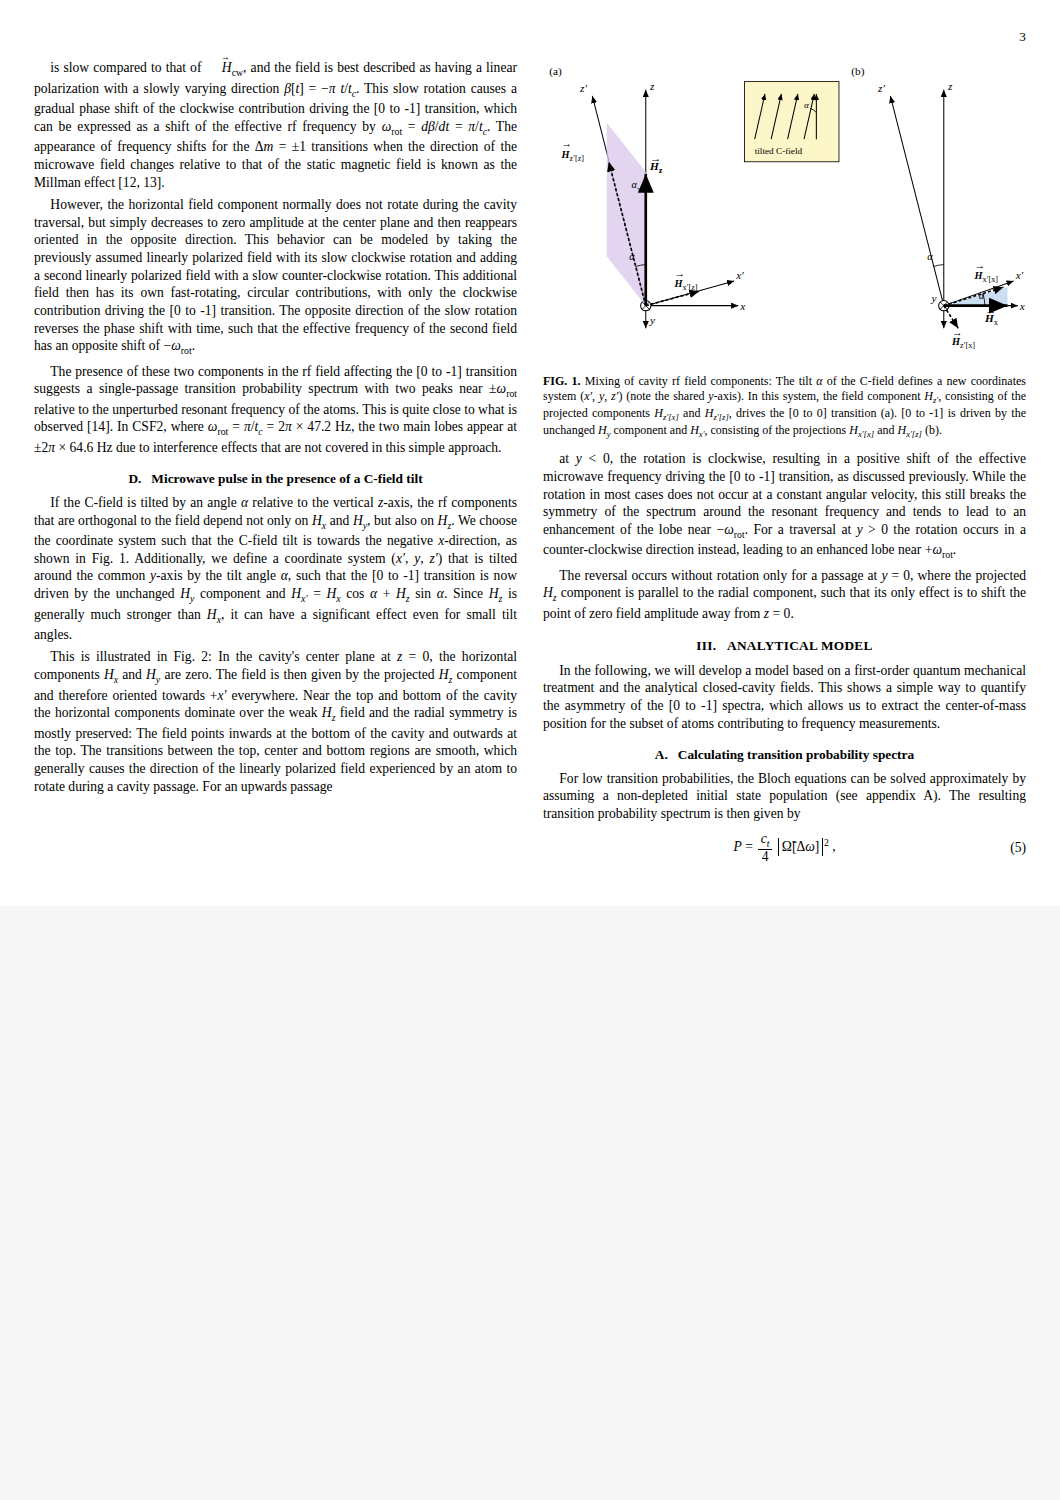3
is slow compared to that of Hcw, and the field is best described as having a linear polarization with a slowly varying direction β[t] = −π t/tc. This slow rotation causes a gradual phase shift of the clockwise contribution driving the [0 to -1] transition, which can be expressed as a shift of the effective rf frequency by ωrot = dβ/dt = π/tc. The appearance of frequency shifts for the Δm = ±1 transitions when the direction of the microwave field changes relative to that of the static magnetic field is known as the Millman effect [12, 13].
However, the horizontal field component normally does not rotate during the cavity traversal, but simply decreases to zero amplitude at the center plane and then reappears oriented in the opposite direction. This behavior can be modeled by taking the previously assumed linearly polarized field with its slow clockwise rotation and adding a second linearly polarized field with a slow counter-clockwise rotation. This additional field then has its own fast-rotating, circular contributions, with only the clockwise contribution driving the [0 to -1] transition. The opposite direction of the slow rotation reverses the phase shift with time, such that the effective frequency of the second field has an opposite shift of −ωrot.
The presence of these two components in the rf field affecting the [0 to -1] transition suggests a single-passage transition probability spectrum with two peaks near ±ωrot relative to the unperturbed resonant frequency of the atoms. This is quite close to what is observed [14]. In CSF2, where ωrot = π/tc = 2π × 47.2 Hz, the two main lobes appear at ±2π × 64.6 Hz due to interference effects that are not covered in this simple approach.
D. Microwave pulse in the presence of a C-field tilt
If the C-field is tilted by an angle α relative to the vertical z-axis, the rf components that are orthogonal to the field depend not only on Hx and Hy, but also on Hz. We choose the coordinate system such that the C-field tilt is towards the negative x-direction, as shown in Fig. 1. Additionally, we define a coordinate system (x′, y, z′) that is tilted around the common y-axis by the tilt angle α, such that the [0 to -1] transition is now driven by the unchanged Hy component and Hx′ = Hx cos α + Hz sin α. Since Hz is generally much stronger than Hx, it can have a significant effect even for small tilt angles.
This is illustrated in Fig. 2: In the cavity's center plane at z = 0, the horizontal components Hx and Hy are zero. The field is then given by the projected Hz component and therefore oriented towards +x′ everywhere. Near the top and bottom of the cavity the horizontal components dominate over the weak Hz field and the radial symmetry is mostly preserved: The field points inwards at the bottom of the cavity and outwards at the top. The transitions between the top, center and bottom regions are smooth, which generally causes the direction of the linearly polarized field experienced by an atom to rotate during a cavity passage. For an upwards passage
(a) (b) z z′ x x′ y Hz → Hz′[z] → Hx′[z] → α α α tilted C-field z z′ x x′ y Hx → Hx′[x] → Hz′[x] → α α
FIG. 1. Mixing of cavity rf field components: The tilt α of the C-field defines a new coordinates system (x′, y, z′) (note the shared y-axis). In this system, the field component Hz′, consisting of the projected components Hz′[x] and Hz′[z], drives the [0 to 0] transition (a). [0 to -1] is driven by the unchanged Hy component and Hx′, consisting of the projections Hx′[x] and Hx′[z] (b).
at y < 0, the rotation is clockwise, resulting in a positive shift of the effective microwave frequency driving the [0 to -1] transition, as discussed previously. While the rotation in most cases does not occur at a constant angular velocity, this still breaks the symmetry of the spectrum around the resonant frequency and tends to lead to an enhancement of the lobe near −ωrot. For a traversal at y > 0 the rotation occurs in a counter-clockwise direction instead, leading to an enhanced lobe near +ωrot.
The reversal occurs without rotation only for a passage at y = 0, where the projected Hz component is parallel to the radial component, such that its only effect is to shift the point of zero field amplitude away from z = 0.
III. ANALYTICAL MODEL
In the following, we will develop a model based on a first-order quantum mechanical treatment and the analytical closed-cavity fields. This shows a simple way to quantify the asymmetry of the [0 to -1] spectra, which allows us to extract the center-of-mass position for the subset of atoms contributing to frequency measurements.
A. Calculating transition probability spectra
For low transition probabilities, the Bloch equations can be solved approximately by assuming a non-depleted initial state population (see appendix A). The resulting transition probability spectrum is then given by
P = ct 4 Ω̃[Δω]2 , (5)